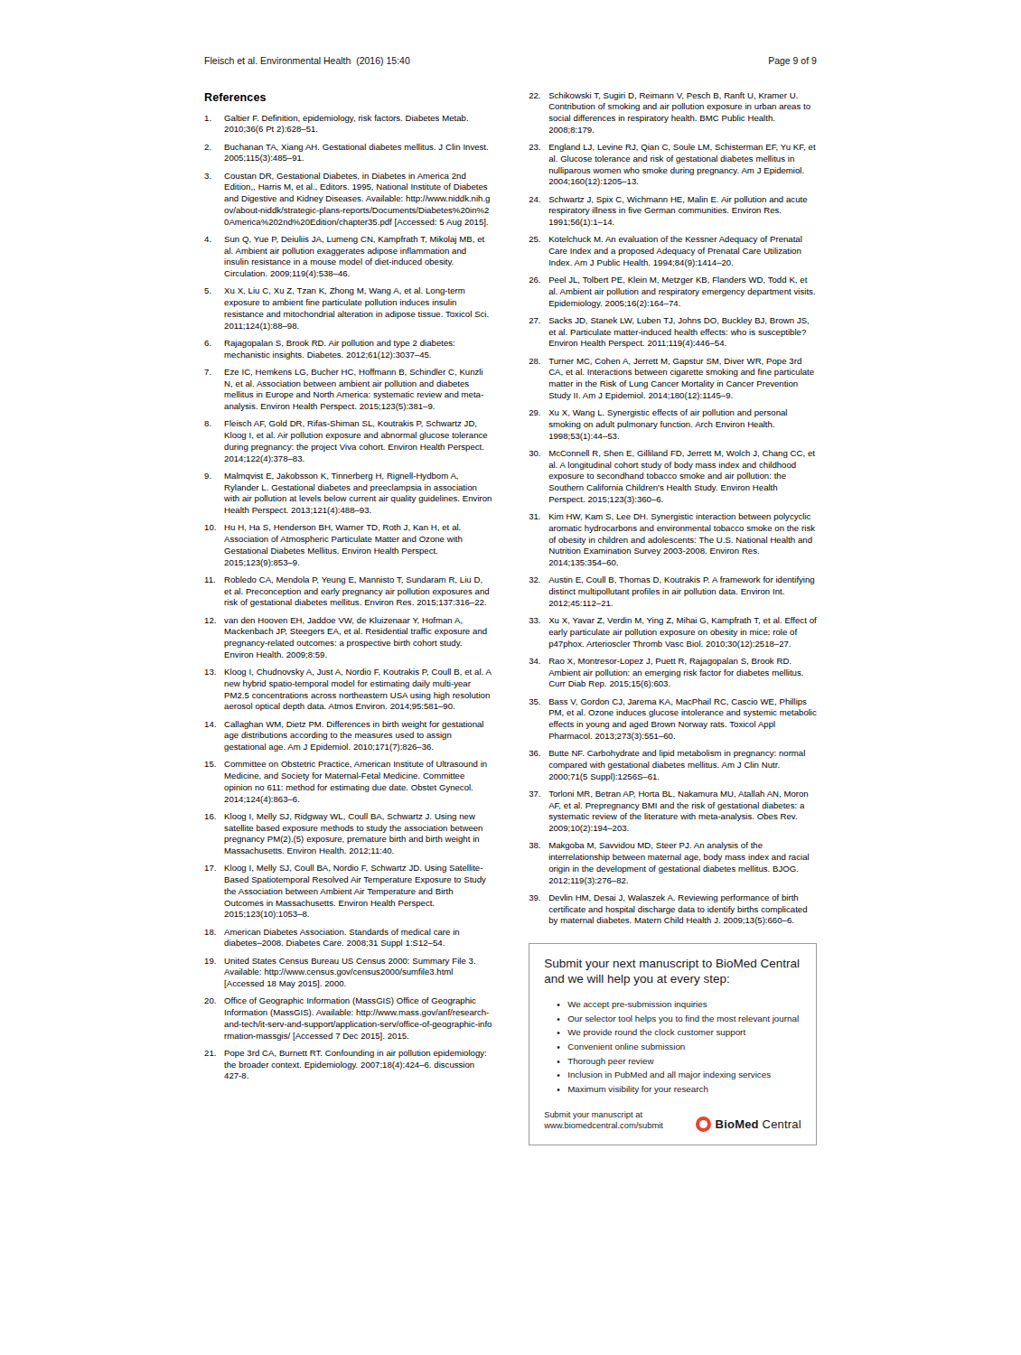Fleisch et al. Environmental Health (2016) 15:40
Page 9 of 9
References
Galtier F. Definition, epidemiology, risk factors. Diabetes Metab. 2010;36(6 Pt 2):628–51.
Buchanan TA, Xiang AH. Gestational diabetes mellitus. J Clin Invest. 2005;115(3):485–91.
Coustan DR, Gestational Diabetes, in Diabetes in America 2nd Edition,, Harris M, et al., Editors. 1995, National Institute of Diabetes and Digestive and Kidney Diseases. Available: http://www.niddk.nih.gov/about-niddk/strategic-plans-reports/Documents/Diabetes%20in%20America%202nd%20Edition/chapter35.pdf [Accessed: 5 Aug 2015].
Sun Q, Yue P, Deiuliis JA, Lumeng CN, Kampfrath T, Mikolaj MB, et al. Ambient air pollution exaggerates adipose inflammation and insulin resistance in a mouse model of diet-induced obesity. Circulation. 2009;119(4):538–46.
Xu X, Liu C, Xu Z, Tzan K, Zhong M, Wang A, et al. Long-term exposure to ambient fine particulate pollution induces insulin resistance and mitochondrial alteration in adipose tissue. Toxicol Sci. 2011;124(1):88–98.
Rajagopalan S, Brook RD. Air pollution and type 2 diabetes: mechanistic insights. Diabetes. 2012;61(12):3037–45.
Eze IC, Hemkens LG, Bucher HC, Hoffmann B, Schindler C, Kunzli N, et al. Association between ambient air pollution and diabetes mellitus in Europe and North America: systematic review and meta-analysis. Environ Health Perspect. 2015;123(5):381–9.
Fleisch AF, Gold DR, Rifas-Shiman SL, Koutrakis P, Schwartz JD, Kloog I, et al. Air pollution exposure and abnormal glucose tolerance during pregnancy: the project Viva cohort. Environ Health Perspect. 2014;122(4):378–83.
Malmqvist E, Jakobsson K, Tinnerberg H, Rignell-Hydbom A, Rylander L. Gestational diabetes and preeclampsia in association with air pollution at levels below current air quality guidelines. Environ Health Perspect. 2013;121(4):488–93.
Hu H, Ha S, Henderson BH, Warner TD, Roth J, Kan H, et al. Association of Atmospheric Particulate Matter and Ozone with Gestational Diabetes Mellitus. Environ Health Perspect. 2015;123(9):853–9.
Robledo CA, Mendola P, Yeung E, Mannisto T, Sundaram R, Liu D, et al. Preconception and early pregnancy air pollution exposures and risk of gestational diabetes mellitus. Environ Res. 2015;137:316–22.
van den Hooven EH, Jaddoe VW, de Kluizenaar Y, Hofman A, Mackenbach JP, Steegers EA, et al. Residential traffic exposure and pregnancy-related outcomes: a prospective birth cohort study. Environ Health. 2009;8:59.
Kloog I, Chudnovsky A, Just A, Nordio F, Koutrakis P, Coull B, et al. A new hybrid spatio-temporal model for estimating daily multi-year PM2.5 concentrations across northeastern USA using high resolution aerosol optical depth data. Atmos Environ. 2014;95:581–90.
Callaghan WM, Dietz PM. Differences in birth weight for gestational age distributions according to the measures used to assign gestational age. Am J Epidemiol. 2010;171(7):826–36.
Committee on Obstetric Practice, American Institute of Ultrasound in Medicine, and Society for Maternal-Fetal Medicine. Committee opinion no 611: method for estimating due date. Obstet Gynecol. 2014;124(4):863–6.
Kloog I, Melly SJ, Ridgway WL, Coull BA, Schwartz J. Using new satellite based exposure methods to study the association between pregnancy PM(2).(5) exposure, premature birth and birth weight in Massachusetts. Environ Health. 2012;11:40.
Kloog I, Melly SJ, Coull BA, Nordio F, Schwartz JD. Using Satellite-Based Spatiotemporal Resolved Air Temperature Exposure to Study the Association between Ambient Air Temperature and Birth Outcomes in Massachusetts. Environ Health Perspect. 2015;123(10):1053–8.
American Diabetes Association. Standards of medical care in diabetes–2008. Diabetes Care. 2008;31 Suppl 1:S12–54.
United States Census Bureau US Census 2000: Summary File 3. Available: http://www.census.gov/census2000/sumfile3.html [Accessed 18 May 2015]. 2000.
Office of Geographic Information (MassGIS) Office of Geographic Information (MassGIS). Available: http://www.mass.gov/anf/research-and-tech/it-serv-and-support/application-serv/office-of-geographic-information-massgis/ [Accessed 7 Dec 2015]. 2015.
Pope 3rd CA, Burnett RT. Confounding in air pollution epidemiology: the broader context. Epidemiology. 2007;18(4):424–6. discussion 427-8.
Schikowski T, Sugiri D, Reimann V, Pesch B, Ranft U, Kramer U. Contribution of smoking and air pollution exposure in urban areas to social differences in respiratory health. BMC Public Health. 2008;8:179.
England LJ, Levine RJ, Qian C, Soule LM, Schisterman EF, Yu KF, et al. Glucose tolerance and risk of gestational diabetes mellitus in nulliparous women who smoke during pregnancy. Am J Epidemiol. 2004;160(12):1205–13.
Schwartz J, Spix C, Wichmann HE, Malin E. Air pollution and acute respiratory illness in five German communities. Environ Res. 1991;56(1):1–14.
Kotelchuck M. An evaluation of the Kessner Adequacy of Prenatal Care Index and a proposed Adequacy of Prenatal Care Utilization Index. Am J Public Health. 1994;84(9):1414–20.
Peel JL, Tolbert PE, Klein M, Metzger KB, Flanders WD, Todd K, et al. Ambient air pollution and respiratory emergency department visits. Epidemiology. 2005;16(2):164–74.
Sacks JD, Stanek LW, Luben TJ, Johns DO, Buckley BJ, Brown JS, et al. Particulate matter-induced health effects: who is susceptible? Environ Health Perspect. 2011;119(4):446–54.
Turner MC, Cohen A, Jerrett M, Gapstur SM, Diver WR, Pope 3rd CA, et al. Interactions between cigarette smoking and fine particulate matter in the Risk of Lung Cancer Mortality in Cancer Prevention Study II. Am J Epidemiol. 2014;180(12):1145–9.
Xu X, Wang L. Synergistic effects of air pollution and personal smoking on adult pulmonary function. Arch Environ Health. 1998;53(1):44–53.
McConnell R, Shen E, Gilliland FD, Jerrett M, Wolch J, Chang CC, et al. A longitudinal cohort study of body mass index and childhood exposure to secondhand tobacco smoke and air pollution: the Southern California Children's Health Study. Environ Health Perspect. 2015;123(3):360–6.
Kim HW, Kam S, Lee DH. Synergistic interaction between polycyclic aromatic hydrocarbons and environmental tobacco smoke on the risk of obesity in children and adolescents: The U.S. National Health and Nutrition Examination Survey 2003-2008. Environ Res. 2014;135:354–60.
Austin E, Coull B, Thomas D, Koutrakis P. A framework for identifying distinct multipollutant profiles in air pollution data. Environ Int. 2012;45:112–21.
Xu X, Yavar Z, Verdin M, Ying Z, Mihai G, Kampfrath T, et al. Effect of early particulate air pollution exposure on obesity in mice: role of p47phox. Arterioscler Thromb Vasc Biol. 2010;30(12):2518–27.
Rao X, Montresor-Lopez J, Puett R, Rajagopalan S, Brook RD. Ambient air pollution: an emerging risk factor for diabetes mellitus. Curr Diab Rep. 2015;15(6):603.
Bass V, Gordon CJ, Jarema KA, MacPhail RC, Cascio WE, Phillips PM, et al. Ozone induces glucose intolerance and systemic metabolic effects in young and aged Brown Norway rats. Toxicol Appl Pharmacol. 2013;273(3):551–60.
Butte NF. Carbohydrate and lipid metabolism in pregnancy: normal compared with gestational diabetes mellitus. Am J Clin Nutr. 2000;71(5 Suppl):1256S–61.
Torloni MR, Betran AP, Horta BL, Nakamura MU, Atallah AN, Moron AF, et al. Prepregnancy BMI and the risk of gestational diabetes: a systematic review of the literature with meta-analysis. Obes Rev. 2009;10(2):194–203.
Makgoba M, Savvidou MD, Steer PJ. An analysis of the interrelationship between maternal age, body mass index and racial origin in the development of gestational diabetes mellitus. BJOG. 2012;119(3):276–82.
Devlin HM, Desai J, Walaszek A. Reviewing performance of birth certificate and hospital discharge data to identify births complicated by maternal diabetes. Matern Child Health J. 2009;13(5):660–6.
Submit your next manuscript to BioMed Central and we will help you at every step:
We accept pre-submission inquiries
Our selector tool helps you to find the most relevant journal
We provide round the clock customer support
Convenient online submission
Thorough peer review
Inclusion in PubMed and all major indexing services
Maximum visibility for your research
Submit your manuscript at
www.biomedcentral.com/submit
BioMed Central